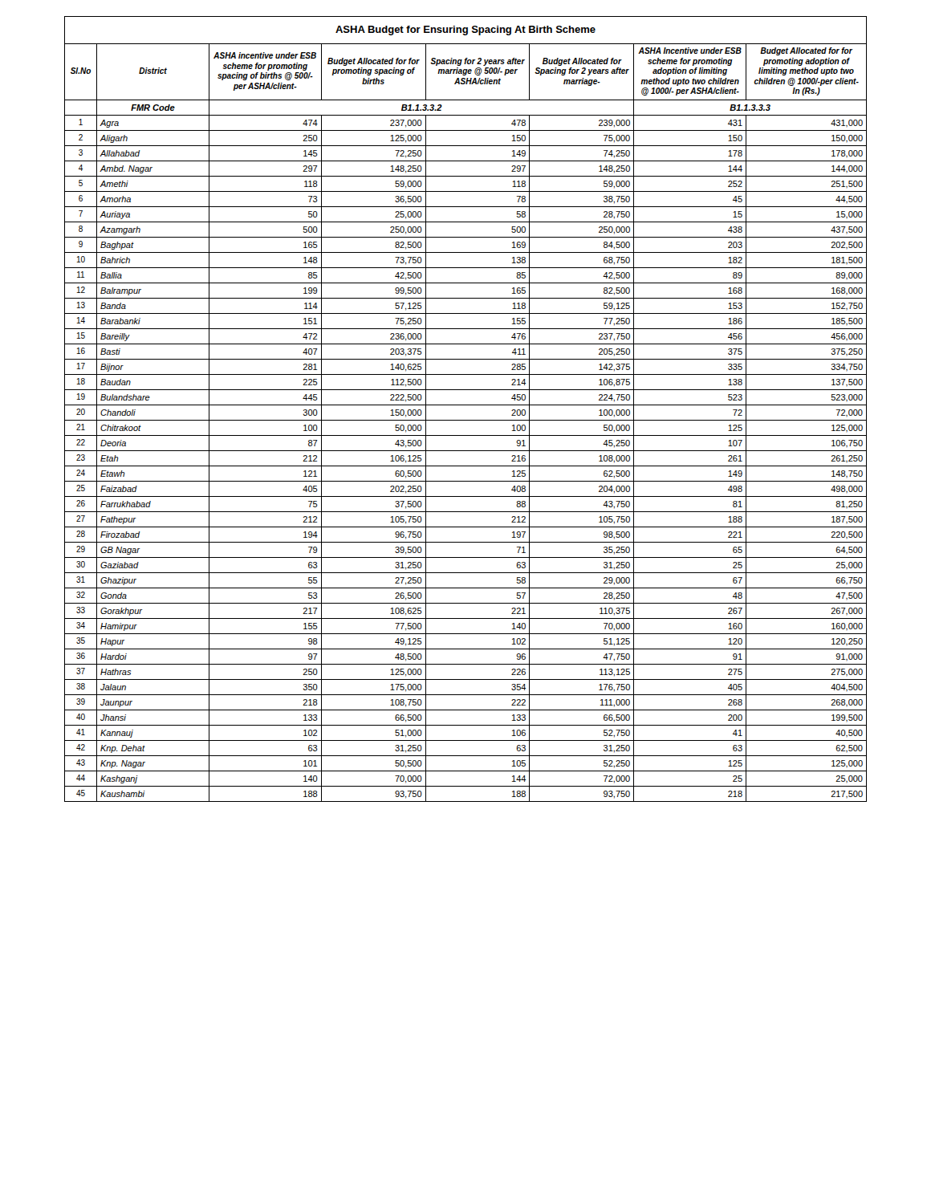ASHA Budget for Ensuring Spacing At Birth Scheme
| Sl.No | District | ASHA incentive under ESB scheme for promoting spacing of births @ 500/- per ASHA/client- | Budget Allocated for for promoting spacing of births | Spacing for 2 years after marriage @ 500/- per ASHA/client | Budget Allocated for Spacing for 2 years after marriage- | ASHA Incentive under ESB scheme for promoting adoption of limiting method upto two children @ 1000/- per ASHA/client- | Budget Allocated for for promoting adoption of limiting method upto two children @ 1000/-per client- In (Rs.) |
| --- | --- | --- | --- | --- | --- | --- | --- |
| | FMR Code | B1.1.3.3.2 | B1.1.3.3.3 |
| 1 | Agra | 474 | 237,000 | 478 | 239,000 | 431 | 431,000 |
| 2 | Aligarh | 250 | 125,000 | 150 | 75,000 | 150 | 150,000 |
| 3 | Allahabad | 145 | 72,250 | 149 | 74,250 | 178 | 178,000 |
| 4 | Ambd. Nagar | 297 | 148,250 | 297 | 148,250 | 144 | 144,000 |
| 5 | Amethi | 118 | 59,000 | 118 | 59,000 | 252 | 251,500 |
| 6 | Amorha | 73 | 36,500 | 78 | 38,750 | 45 | 44,500 |
| 7 | Auriaya | 50 | 25,000 | 58 | 28,750 | 15 | 15,000 |
| 8 | Azamgarh | 500 | 250,000 | 500 | 250,000 | 438 | 437,500 |
| 9 | Baghpat | 165 | 82,500 | 169 | 84,500 | 203 | 202,500 |
| 10 | Bahrich | 148 | 73,750 | 138 | 68,750 | 182 | 181,500 |
| 11 | Ballia | 85 | 42,500 | 85 | 42,500 | 89 | 89,000 |
| 12 | Balrampur | 199 | 99,500 | 165 | 82,500 | 168 | 168,000 |
| 13 | Banda | 114 | 57,125 | 118 | 59,125 | 153 | 152,750 |
| 14 | Barabanki | 151 | 75,250 | 155 | 77,250 | 186 | 185,500 |
| 15 | Bareilly | 472 | 236,000 | 476 | 237,750 | 456 | 456,000 |
| 16 | Basti | 407 | 203,375 | 411 | 205,250 | 375 | 375,250 |
| 17 | Bijnor | 281 | 140,625 | 285 | 142,375 | 335 | 334,750 |
| 18 | Baudan | 225 | 112,500 | 214 | 106,875 | 138 | 137,500 |
| 19 | Bulandshare | 445 | 222,500 | 450 | 224,750 | 523 | 523,000 |
| 20 | Chandoli | 300 | 150,000 | 200 | 100,000 | 72 | 72,000 |
| 21 | Chitrakoot | 100 | 50,000 | 100 | 50,000 | 125 | 125,000 |
| 22 | Deoria | 87 | 43,500 | 91 | 45,250 | 107 | 106,750 |
| 23 | Etah | 212 | 106,125 | 216 | 108,000 | 261 | 261,250 |
| 24 | Etawh | 121 | 60,500 | 125 | 62,500 | 149 | 148,750 |
| 25 | Faizabad | 405 | 202,250 | 408 | 204,000 | 498 | 498,000 |
| 26 | Farrukhabad | 75 | 37,500 | 88 | 43,750 | 81 | 81,250 |
| 27 | Fathepur | 212 | 105,750 | 212 | 105,750 | 188 | 187,500 |
| 28 | Firozabad | 194 | 96,750 | 197 | 98,500 | 221 | 220,500 |
| 29 | GB Nagar | 79 | 39,500 | 71 | 35,250 | 65 | 64,500 |
| 30 | Gaziabad | 63 | 31,250 | 63 | 31,250 | 25 | 25,000 |
| 31 | Ghazipur | 55 | 27,250 | 58 | 29,000 | 67 | 66,750 |
| 32 | Gonda | 53 | 26,500 | 57 | 28,250 | 48 | 47,500 |
| 33 | Gorakhpur | 217 | 108,625 | 221 | 110,375 | 267 | 267,000 |
| 34 | Hamirpur | 155 | 77,500 | 140 | 70,000 | 160 | 160,000 |
| 35 | Hapur | 98 | 49,125 | 102 | 51,125 | 120 | 120,250 |
| 36 | Hardoi | 97 | 48,500 | 96 | 47,750 | 91 | 91,000 |
| 37 | Hathras | 250 | 125,000 | 226 | 113,125 | 275 | 275,000 |
| 38 | Jalaun | 350 | 175,000 | 354 | 176,750 | 405 | 404,500 |
| 39 | Jaunpur | 218 | 108,750 | 222 | 111,000 | 268 | 268,000 |
| 40 | Jhansi | 133 | 66,500 | 133 | 66,500 | 200 | 199,500 |
| 41 | Kannauj | 102 | 51,000 | 106 | 52,750 | 41 | 40,500 |
| 42 | Knp. Dehat | 63 | 31,250 | 63 | 31,250 | 63 | 62,500 |
| 43 | Knp. Nagar | 101 | 50,500 | 105 | 52,250 | 125 | 125,000 |
| 44 | Kashganj | 140 | 70,000 | 144 | 72,000 | 25 | 25,000 |
| 45 | Kaushambi | 188 | 93,750 | 188 | 93,750 | 218 | 217,500 |